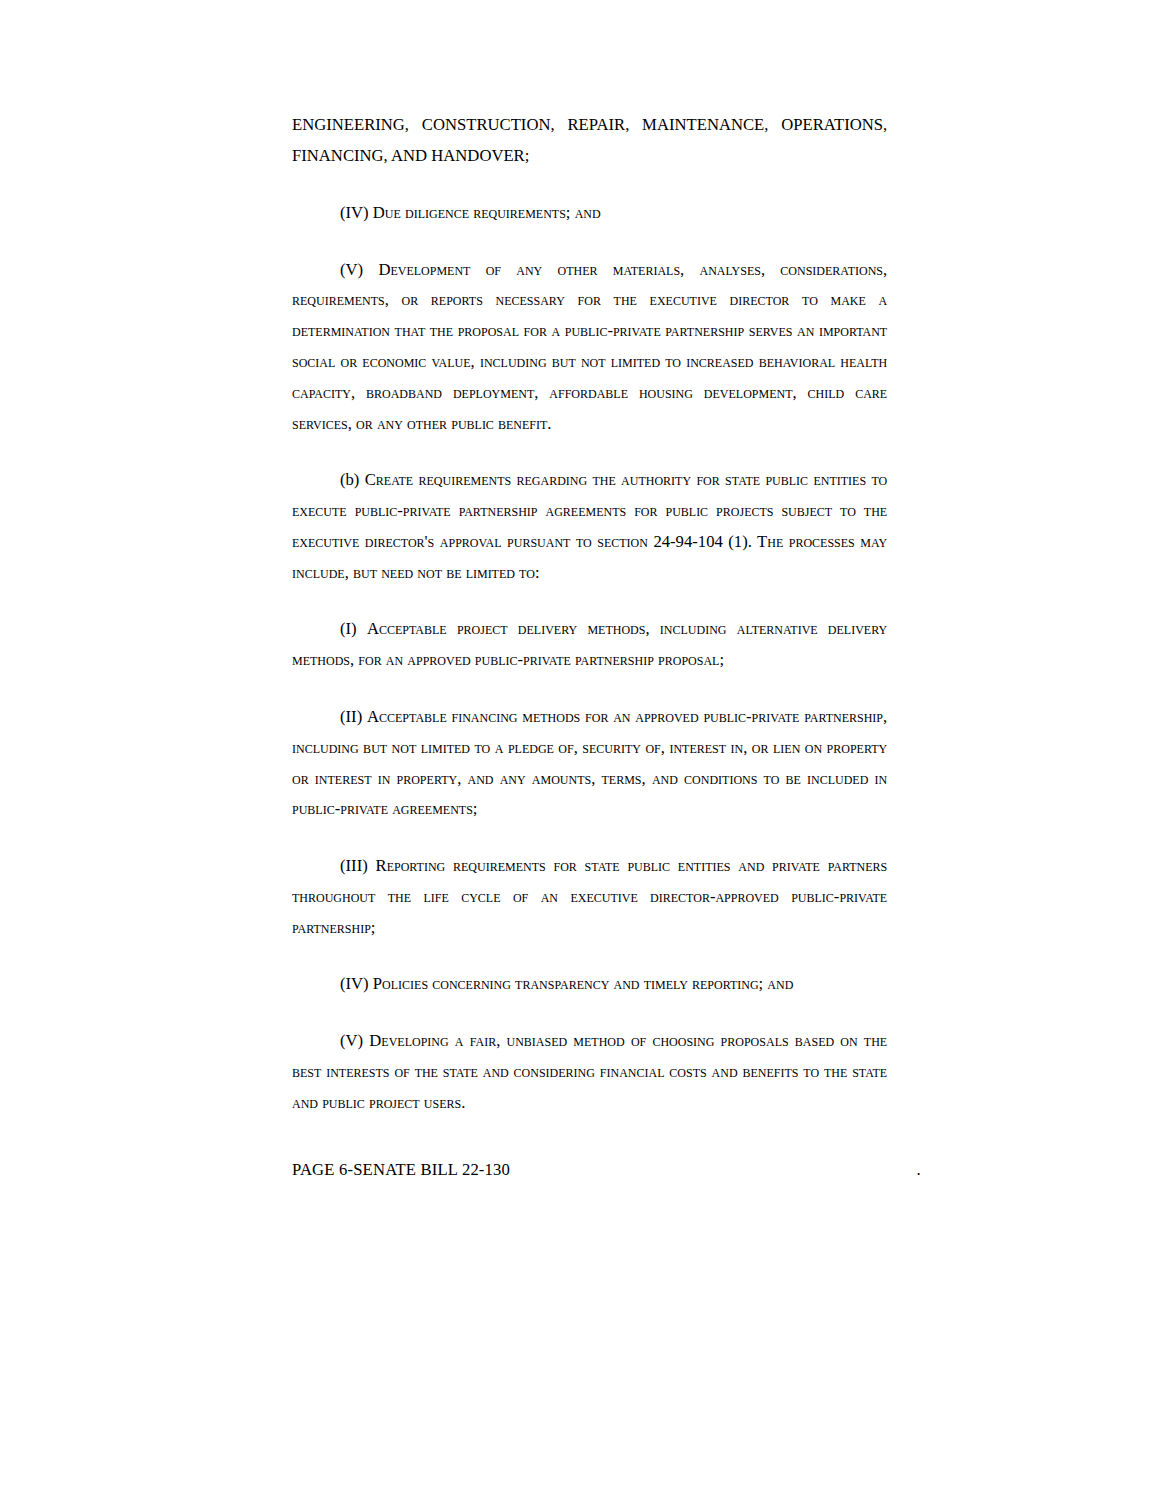ENGINEERING, CONSTRUCTION, REPAIR, MAINTENANCE, OPERATIONS, FINANCING, AND HANDOVER;
(IV) Due diligence requirements; and
(V) Development of any other materials, analyses, considerations, requirements, or reports necessary for the executive director to make a determination that the proposal for a public-private partnership serves an important social or economic value, including but not limited to increased behavioral health capacity, broadband deployment, affordable housing development, child care services, or any other public benefit.
(b) Create requirements regarding the authority for state public entities to execute public-private partnership agreements for public projects subject to the executive director's approval pursuant to section 24-94-104 (1). The processes may include, but need not be limited to:
(I) Acceptable project delivery methods, including alternative delivery methods, for an approved public-private partnership proposal;
(II) Acceptable financing methods for an approved public-private partnership, including but not limited to a pledge of, security of, interest in, or lien on property or interest in property, and any amounts, terms, and conditions to be included in public-private agreements;
(III) Reporting requirements for state public entities and private partners throughout the life cycle of an executive director-approved public-private partnership;
(IV) Policies concerning transparency and timely reporting; and
(V) Developing a fair, unbiased method of choosing proposals based on the best interests of the state and considering financial costs and benefits to the state and public project users.
PAGE 6-SENATE BILL 22-130.